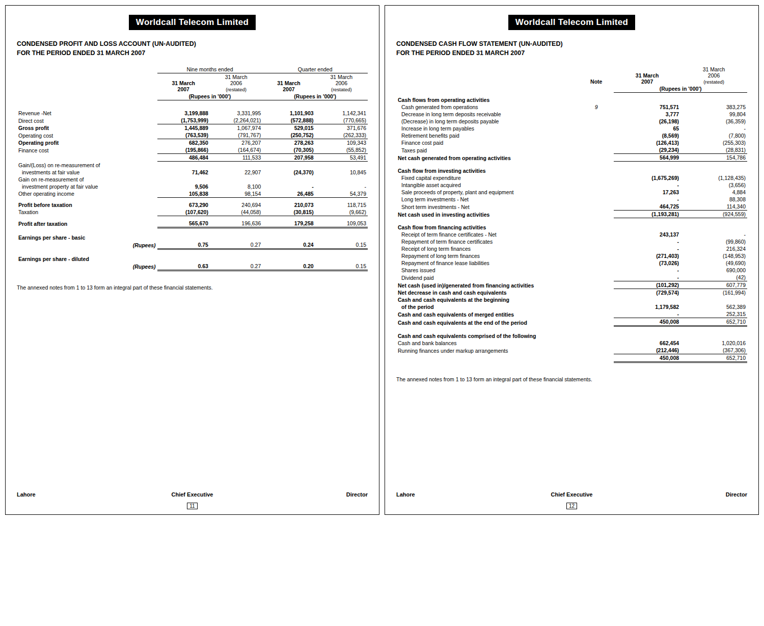Worldcall Telecom Limited
Condensed Profit and Loss Account (Un-Audited)
For the Period Ended 31 March 2007
| | Nine months ended | Quarter ended |
| | 31 March 2007 | 31 March 2006 (restated) | 31 March 2007 | 31 March 2006 (restated) |
| | (Rupees in '000') | (Rupees in '000') |
| Revenue -Net | 3,199,888 | 3,331,995 | 1,101,903 | 1,142,341 |
| Direct cost | (1,753,999) | (2,264,021) | (572,888) | (770,665) |
| Gross profit | 1,445,889 | 1,067,974 | 529,015 | 371,676 |
| Operating cost | (763,539) | (791,767) | (250,752) | (262,333) |
| Operating profit | 682,350 | 276,207 | 278,263 | 109,343 |
| Finance cost | (195,866) | (164,674) | (70,305) | (55,852) |
| | 486,484 | 111,533 | 207,958 | 53,491 |
| Gain/(Loss) on re-measurement of | | | | |
| investments at fair value | 71,462 | 22,907 | (24,370) | 10,845 |
| Gain on re-measurement of | | | | |
| investment property at fair value | 9,506 | 8,100 | - | - |
| Other operating income | 105,838 | 98,154 | 26,485 | 54,379 |
| Profit before taxation | 673,290 | 240,694 | 210,073 | 118,715 |
| Taxation | (107,620) | (44,058) | (30,815) | (9,662) |
| Profit after taxation | 565,670 | 196,636 | 179,258 | 109,053 |
| Earnings per share - basic | | | | |
| (Rupees) | 0.75 | 0.27 | 0.24 | 0.15 |
| Earnings per share - diluted | | | | |
| (Rupees) | 0.63 | 0.27 | 0.20 | 0.15 |
The annexed notes from 1 to 13 form an integral part of these financial statements.
Lahore Chief Executive Director
11
Worldcall Telecom Limited
Condensed Cash Flow Statement (Un-Audited)
For the Period Ended 31 March 2007
| | Note | 31 March 2007 | 31 March 2006 (restated) |
| | | (Rupees in '000') |
| Cash flows from operating activities | | | |
| Cash generated from operations | 9 | 751,571 | 383,275 |
| Decrease in long term deposits receivable | | 3,777 | 99,804 |
| (Decrease) in long term deposits payable | | (26,198) | (36,359) |
| Increase in long term payables | | 65 | - |
| Retirement benefits paid | | (8,569) | (7,800) |
| Finance cost paid | | (126,413) | (255,303) |
| Taxes paid | | (29,234) | (28,831) |
| Net cash generated from operating activities | | 564,999 | 154,786 |
| Cash flow from investing activities | | | |
| Fixed capital expenditure | | (1,675,269) | (1,128,435) |
| Intangible asset acquired | | - | (3,656) |
| Sale proceeds of property, plant and equipment | | 17,263 | 4,884 |
| Long term investments - Net | | - | 88,308 |
| Short term investments - Net | | 464,725 | 114,340 |
| Net cash used in investing activities | | (1,193,281) | (924,559) |
| Cash flow from financing activities | | | |
| Receipt of term finance certificates - Net | | 243,137 | - |
| Repayment of term finance certificates | | - | (99,860) |
| Receipt of long term finances | | - | 216,324 |
| Repayment of long term finances | | (271,403) | (148,953) |
| Repayment of finance lease liabilities | | (73,026) | (49,690) |
| Shares issued | | - | 690,000 |
| Dividend paid | | - | (42) |
| Net cash (used in)/generated from financing activities | | (101,292) | 607,779 |
| Net decrease in cash and cash equivalents | | (729,574) | (161,994) |
| Cash and cash equivalents at the beginning | | | |
| of the period | | 1,179,582 | 562,389 |
| Cash and cash equivalents of merged entities | | - | 252,315 |
| Cash and cash equivalents at the end of the period | | 450,008 | 652,710 |
| Cash and cash equivalents comprised of the following | | | |
| Cash and bank balances | | 662,454 | 1,020,016 |
| Running finances under markup arrangements | | (212,446) | (367,306) |
| | | 450,008 | 652,710 |
The annexed notes from 1 to 13 form an integral part of these financial statements.
Lahore Chief Executive Director
12